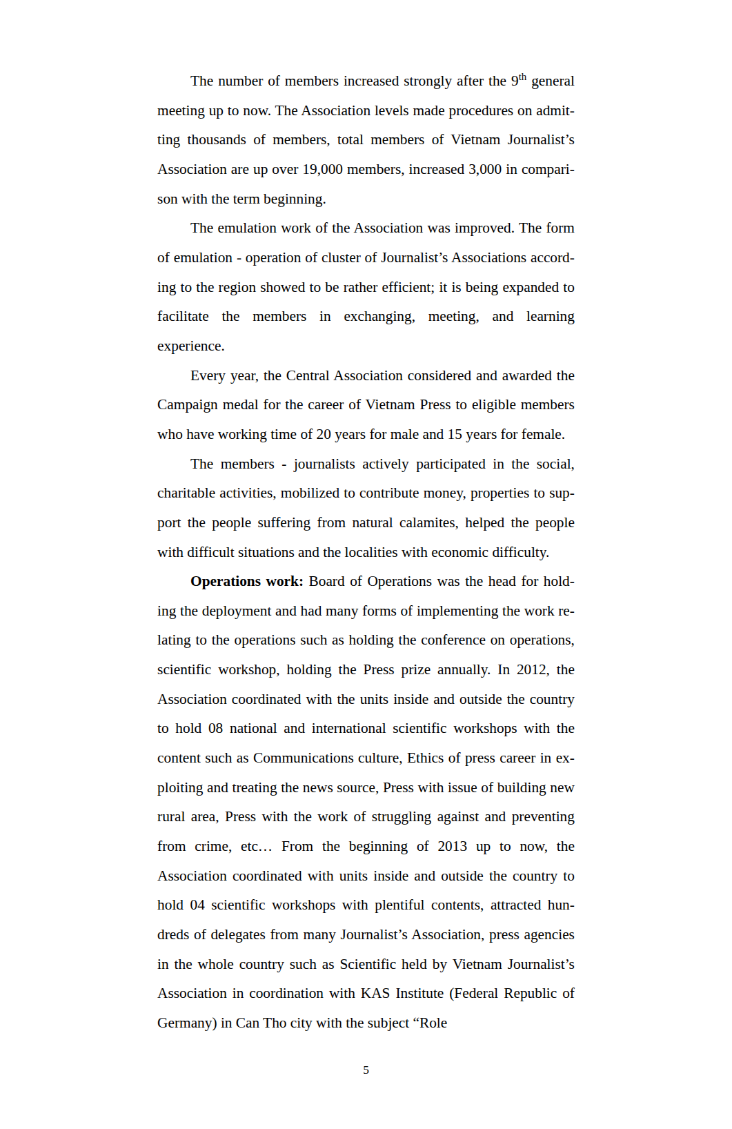The number of members increased strongly after the 9th general meeting up to now. The Association levels made procedures on admitting thousands of members, total members of Vietnam Journalist’s Association are up over 19,000 members, increased 3,000 in comparison with the term beginning.
The emulation work of the Association was improved. The form of emulation - operation of cluster of Journalist’s Associations according to the region showed to be rather efficient; it is being expanded to facilitate the members in exchanging, meeting, and learning experience.
Every year, the Central Association considered and awarded the Campaign medal for the career of Vietnam Press to eligible members who have working time of 20 years for male and 15 years for female.
The members - journalists actively participated in the social, charitable activities, mobilized to contribute money, properties to support the people suffering from natural calamites, helped the people with difficult situations and the localities with economic difficulty.
Operations work: Board of Operations was the head for holding the deployment and had many forms of implementing the work relating to the operations such as holding the conference on operations, scientific workshop, holding the Press prize annually. In 2012, the Association coordinated with the units inside and outside the country to hold 08 national and international scientific workshops with the content such as Communications culture, Ethics of press career in exploiting and treating the news source, Press with issue of building new rural area, Press with the work of struggling against and preventing from crime, etc… From the beginning of 2013 up to now, the Association coordinated with units inside and outside the country to hold 04 scientific workshops with plentiful contents, attracted hundreds of delegates from many Journalist’s Association, press agencies in the whole country such as Scientific held by Vietnam Journalist’s Association in coordination with KAS Institute (Federal Republic of Germany) in Can Tho city with the subject “Role
5